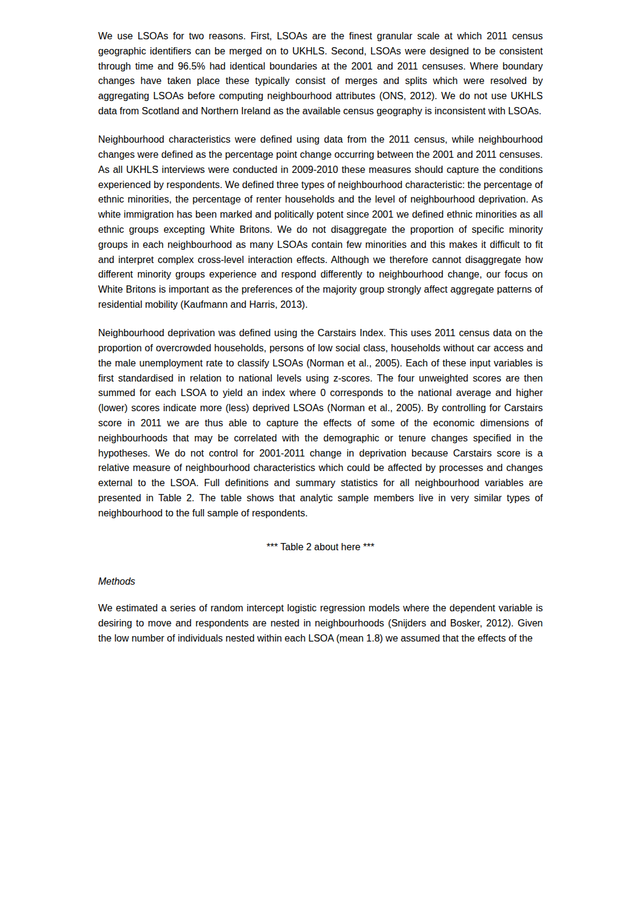We use LSOAs for two reasons. First, LSOAs are the finest granular scale at which 2011 census geographic identifiers can be merged on to UKHLS. Second, LSOAs were designed to be consistent through time and 96.5% had identical boundaries at the 2001 and 2011 censuses. Where boundary changes have taken place these typically consist of merges and splits which were resolved by aggregating LSOAs before computing neighbourhood attributes (ONS, 2012). We do not use UKHLS data from Scotland and Northern Ireland as the available census geography is inconsistent with LSOAs.
Neighbourhood characteristics were defined using data from the 2011 census, while neighbourhood changes were defined as the percentage point change occurring between the 2001 and 2011 censuses. As all UKHLS interviews were conducted in 2009-2010 these measures should capture the conditions experienced by respondents. We defined three types of neighbourhood characteristic: the percentage of ethnic minorities, the percentage of renter households and the level of neighbourhood deprivation. As white immigration has been marked and politically potent since 2001 we defined ethnic minorities as all ethnic groups excepting White Britons. We do not disaggregate the proportion of specific minority groups in each neighbourhood as many LSOAs contain few minorities and this makes it difficult to fit and interpret complex cross-level interaction effects. Although we therefore cannot disaggregate how different minority groups experience and respond differently to neighbourhood change, our focus on White Britons is important as the preferences of the majority group strongly affect aggregate patterns of residential mobility (Kaufmann and Harris, 2013).
Neighbourhood deprivation was defined using the Carstairs Index. This uses 2011 census data on the proportion of overcrowded households, persons of low social class, households without car access and the male unemployment rate to classify LSOAs (Norman et al., 2005). Each of these input variables is first standardised in relation to national levels using z-scores. The four unweighted scores are then summed for each LSOA to yield an index where 0 corresponds to the national average and higher (lower) scores indicate more (less) deprived LSOAs (Norman et al., 2005). By controlling for Carstairs score in 2011 we are thus able to capture the effects of some of the economic dimensions of neighbourhoods that may be correlated with the demographic or tenure changes specified in the hypotheses. We do not control for 2001-2011 change in deprivation because Carstairs score is a relative measure of neighbourhood characteristics which could be affected by processes and changes external to the LSOA. Full definitions and summary statistics for all neighbourhood variables are presented in Table 2. The table shows that analytic sample members live in very similar types of neighbourhood to the full sample of respondents.
*** Table 2 about here ***
Methods
We estimated a series of random intercept logistic regression models where the dependent variable is desiring to move and respondents are nested in neighbourhoods (Snijders and Bosker, 2012). Given the low number of individuals nested within each LSOA (mean 1.8) we assumed that the effects of the